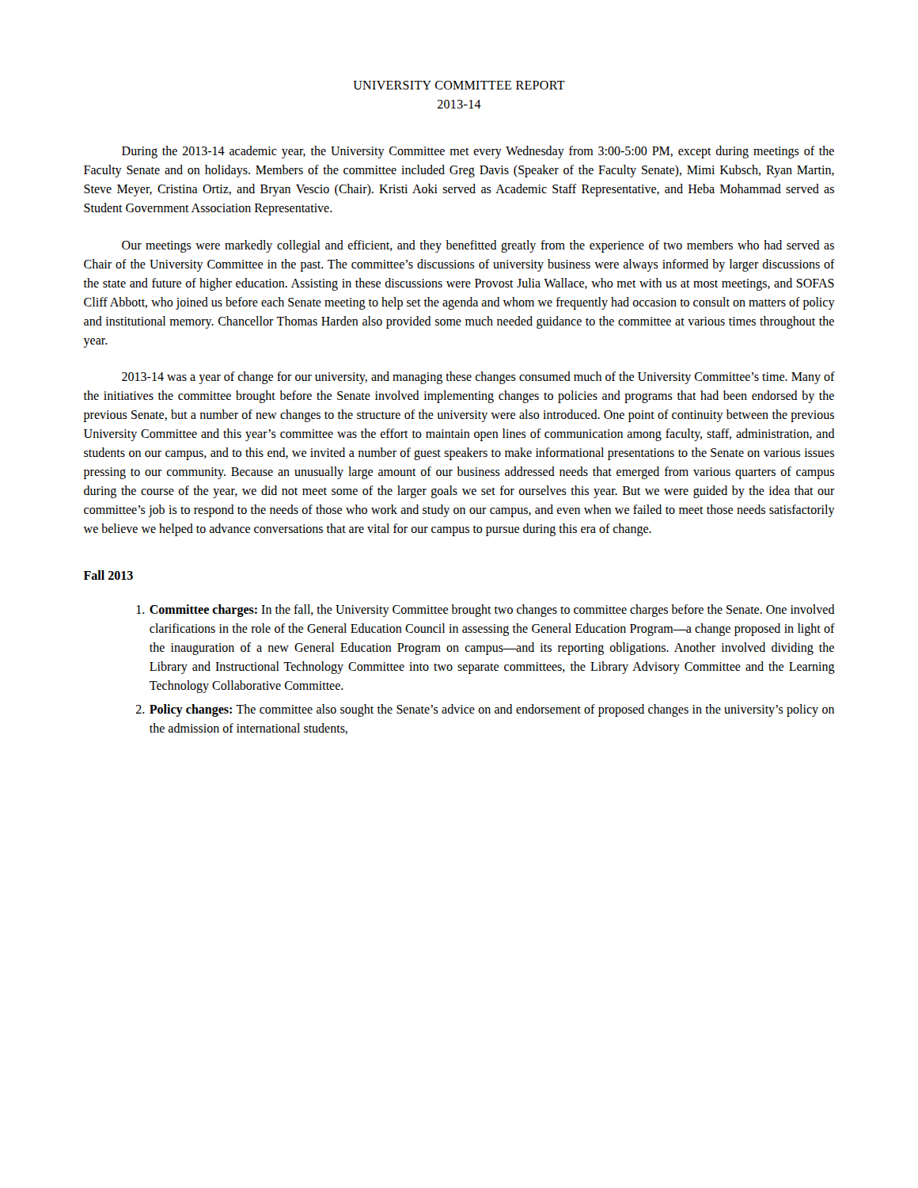UNIVERSITY COMMITTEE REPORT 2013-14
During the 2013-14 academic year, the University Committee met every Wednesday from 3:00-5:00 PM, except during meetings of the Faculty Senate and on holidays. Members of the committee included Greg Davis (Speaker of the Faculty Senate), Mimi Kubsch, Ryan Martin, Steve Meyer, Cristina Ortiz, and Bryan Vescio (Chair). Kristi Aoki served as Academic Staff Representative, and Heba Mohammad served as Student Government Association Representative.
Our meetings were markedly collegial and efficient, and they benefitted greatly from the experience of two members who had served as Chair of the University Committee in the past. The committee’s discussions of university business were always informed by larger discussions of the state and future of higher education. Assisting in these discussions were Provost Julia Wallace, who met with us at most meetings, and SOFAS Cliff Abbott, who joined us before each Senate meeting to help set the agenda and whom we frequently had occasion to consult on matters of policy and institutional memory. Chancellor Thomas Harden also provided some much needed guidance to the committee at various times throughout the year.
2013-14 was a year of change for our university, and managing these changes consumed much of the University Committee’s time. Many of the initiatives the committee brought before the Senate involved implementing changes to policies and programs that had been endorsed by the previous Senate, but a number of new changes to the structure of the university were also introduced. One point of continuity between the previous University Committee and this year’s committee was the effort to maintain open lines of communication among faculty, staff, administration, and students on our campus, and to this end, we invited a number of guest speakers to make informational presentations to the Senate on various issues pressing to our community. Because an unusually large amount of our business addressed needs that emerged from various quarters of campus during the course of the year, we did not meet some of the larger goals we set for ourselves this year. But we were guided by the idea that our committee’s job is to respond to the needs of those who work and study on our campus, and even when we failed to meet those needs satisfactorily we believe we helped to advance conversations that are vital for our campus to pursue during this era of change.
Fall 2013
Committee charges: In the fall, the University Committee brought two changes to committee charges before the Senate. One involved clarifications in the role of the General Education Council in assessing the General Education Program—a change proposed in light of the inauguration of a new General Education Program on campus—and its reporting obligations. Another involved dividing the Library and Instructional Technology Committee into two separate committees, the Library Advisory Committee and the Learning Technology Collaborative Committee.
Policy changes: The committee also sought the Senate’s advice on and endorsement of proposed changes in the university’s policy on the admission of international students,